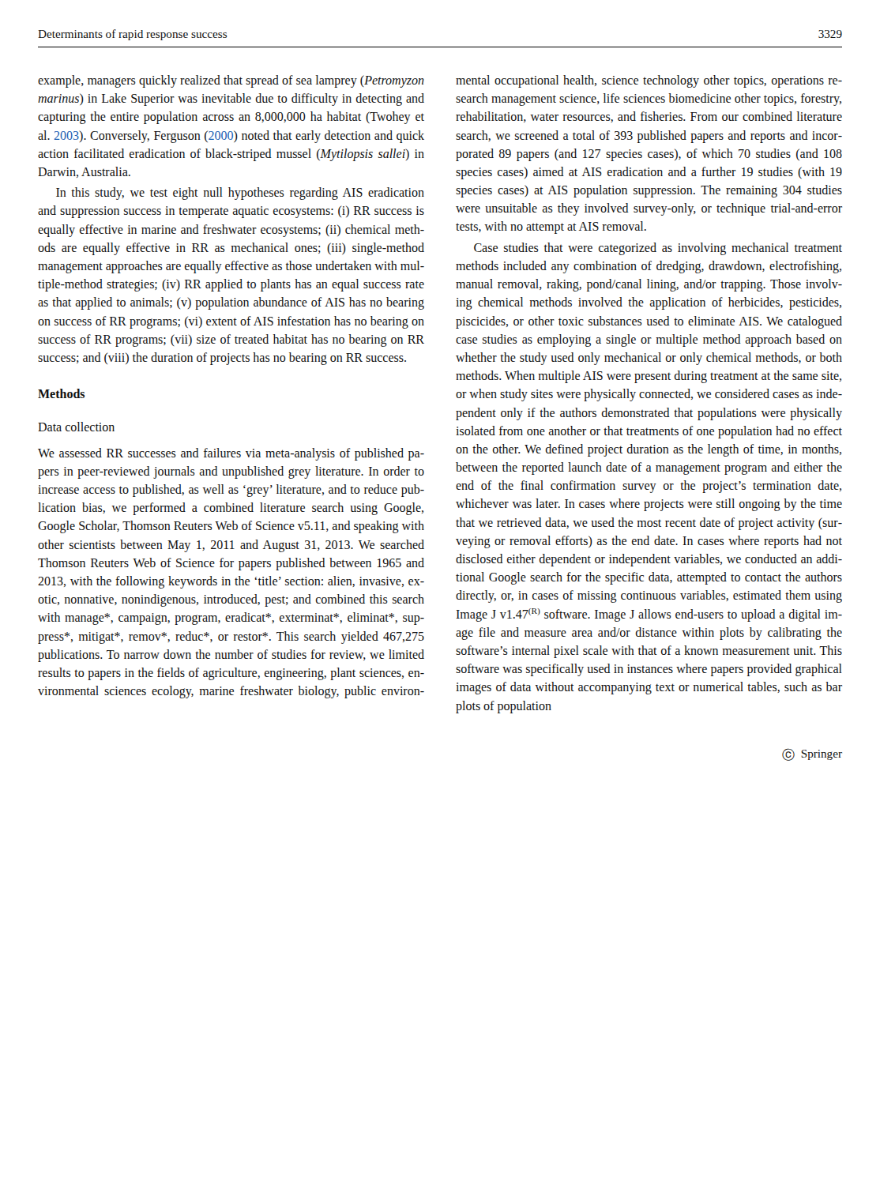Determinants of rapid response success 3329
example, managers quickly realized that spread of sea lamprey (Petromyzon marinus) in Lake Superior was inevitable due to difficulty in detecting and capturing the entire population across an 8,000,000 ha habitat (Twohey et al. 2003). Conversely, Ferguson (2000) noted that early detection and quick action facilitated eradication of black-striped mussel (Mytilopsis sallei) in Darwin, Australia.
In this study, we test eight null hypotheses regarding AIS eradication and suppression success in temperate aquatic ecosystems: (i) RR success is equally effective in marine and freshwater ecosystems; (ii) chemical methods are equally effective in RR as mechanical ones; (iii) single-method management approaches are equally effective as those undertaken with multiple-method strategies; (iv) RR applied to plants has an equal success rate as that applied to animals; (v) population abundance of AIS has no bearing on success of RR programs; (vi) extent of AIS infestation has no bearing on success of RR programs; (vii) size of treated habitat has no bearing on RR success; and (viii) the duration of projects has no bearing on RR success.
Methods
Data collection
We assessed RR successes and failures via meta-analysis of published papers in peer-reviewed journals and unpublished grey literature. In order to increase access to published, as well as ‘grey’ literature, and to reduce publication bias, we performed a combined literature search using Google, Google Scholar, Thomson Reuters Web of Science v5.11, and speaking with other scientists between May 1, 2011 and August 31, 2013. We searched Thomson Reuters Web of Science for papers published between 1965 and 2013, with the following keywords in the ‘title’ section: alien, invasive, exotic, nonnative, nonindigenous, introduced, pest; and combined this search with manage*, campaign, program, eradicat*, exterminat*, eliminat*, suppress*, mitigat*, remov*, reduc*, or restor*. This search yielded 467,275 publications. To narrow down the number of studies for review, we limited results to papers in the fields of agriculture, engineering, plant sciences, environmental sciences ecology, marine freshwater biology, public environmental occupational health, science technology other topics, operations research management science, life sciences biomedicine other topics, forestry, rehabilitation, water resources, and fisheries. From our combined literature search, we screened a total of 393 published papers and reports and incorporated 89 papers (and 127 species cases), of which 70 studies (and 108 species cases) aimed at AIS eradication and a further 19 studies (with 19 species cases) at AIS population suppression. The remaining 304 studies were unsuitable as they involved survey-only, or technique trial-and-error tests, with no attempt at AIS removal.
Case studies that were categorized as involving mechanical treatment methods included any combination of dredging, drawdown, electrofishing, manual removal, raking, pond/canal lining, and/or trapping. Those involving chemical methods involved the application of herbicides, pesticides, piscicides, or other toxic substances used to eliminate AIS. We catalogued case studies as employing a single or multiple method approach based on whether the study used only mechanical or only chemical methods, or both methods. When multiple AIS were present during treatment at the same site, or when study sites were physically connected, we considered cases as independent only if the authors demonstrated that populations were physically isolated from one another or that treatments of one population had no effect on the other. We defined project duration as the length of time, in months, between the reported launch date of a management program and either the end of the final confirmation survey or the project’s termination date, whichever was later. In cases where projects were still ongoing by the time that we retrieved data, we used the most recent date of project activity (surveying or removal efforts) as the end date. In cases where reports had not disclosed either dependent or independent variables, we conducted an additional Google search for the specific data, attempted to contact the authors directly, or, in cases of missing continuous variables, estimated them using Image J v1.47(R) software. Image J allows end-users to upload a digital image file and measure area and/or distance within plots by calibrating the software’s internal pixel scale with that of a known measurement unit. This software was specifically used in instances where papers provided graphical images of data without accompanying text or numerical tables, such as bar plots of population
ⓒ Springer